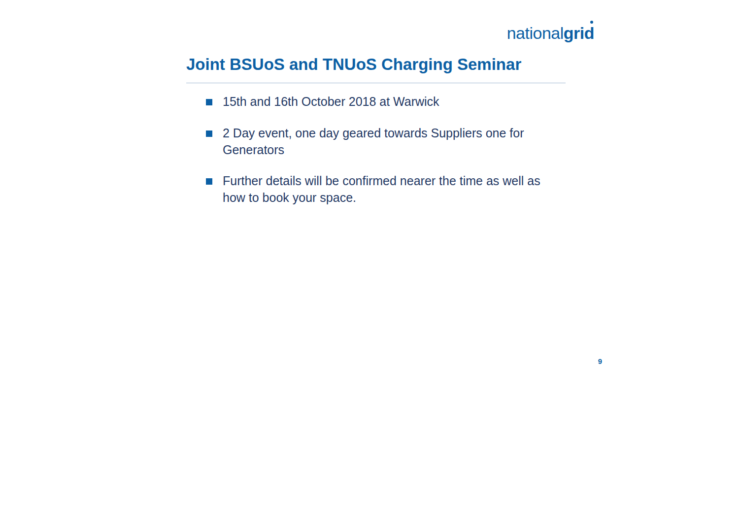nationalgrid
Joint BSUoS and TNUoS Charging Seminar
15th and 16th October 2018 at Warwick
2 Day event, one day geared towards Suppliers one for Generators
Further details will be confirmed nearer the time as well as how to book your space.
9